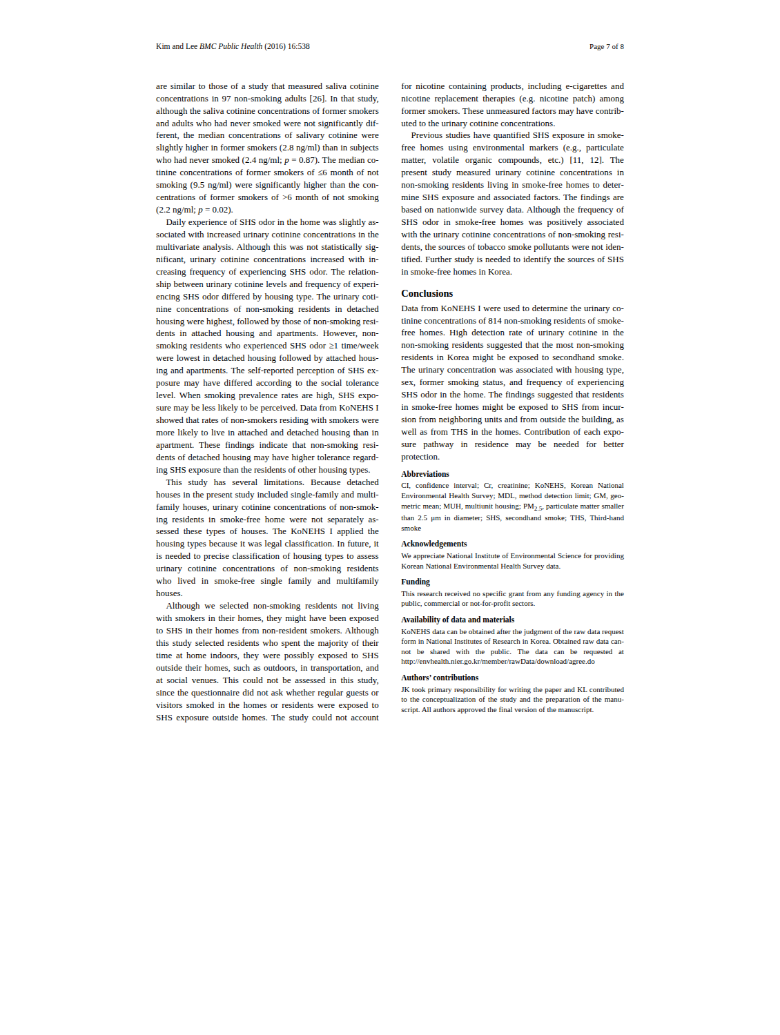Kim and Lee BMC Public Health (2016) 16:538
Page 7 of 8
are similar to those of a study that measured saliva cotinine concentrations in 97 non-smoking adults [26]. In that study, although the saliva cotinine concentrations of former smokers and adults who had never smoked were not significantly different, the median concentrations of salivary cotinine were slightly higher in former smokers (2.8 ng/ml) than in subjects who had never smoked (2.4 ng/ml; p = 0.87). The median cotinine concentrations of former smokers of ≤6 month of not smoking (9.5 ng/ml) were significantly higher than the concentrations of former smokers of >6 month of not smoking (2.2 ng/ml; p = 0.02).
Daily experience of SHS odor in the home was slightly associated with increased urinary cotinine concentrations in the multivariate analysis. Although this was not statistically significant, urinary cotinine concentrations increased with increasing frequency of experiencing SHS odor. The relationship between urinary cotinine levels and frequency of experiencing SHS odor differed by housing type. The urinary cotinine concentrations of non-smoking residents in detached housing were highest, followed by those of non-smoking residents in attached housing and apartments. However, non-smoking residents who experienced SHS odor ≥1 time/week were lowest in detached housing followed by attached housing and apartments. The self-reported perception of SHS exposure may have differed according to the social tolerance level. When smoking prevalence rates are high, SHS exposure may be less likely to be perceived. Data from KoNEHS I showed that rates of non-smokers residing with smokers were more likely to live in attached and detached housing than in apartment. These findings indicate that non-smoking residents of detached housing may have higher tolerance regarding SHS exposure than the residents of other housing types.
This study has several limitations. Because detached houses in the present study included single-family and multifamily houses, urinary cotinine concentrations of non-smoking residents in smoke-free home were not separately assessed these types of houses. The KoNEHS I applied the housing types because it was legal classification. In future, it is needed to precise classification of housing types to assess urinary cotinine concentrations of non-smoking residents who lived in smoke-free single family and multifamily houses.
Although we selected non-smoking residents not living with smokers in their homes, they might have been exposed to SHS in their homes from non-resident smokers. Although this study selected residents who spent the majority of their time at home indoors, they were possibly exposed to SHS outside their homes, such as outdoors, in transportation, and at social venues. This could not be assessed in this study, since the questionnaire did not ask whether regular guests or visitors smoked in the homes or residents were exposed to SHS exposure outside homes. The study could not account for nicotine containing products, including e-cigarettes and nicotine replacement therapies (e.g. nicotine patch) among former smokers. These unmeasured factors may have contributed to the urinary cotinine concentrations.
Previous studies have quantified SHS exposure in smoke-free homes using environmental markers (e.g., particulate matter, volatile organic compounds, etc.) [11, 12]. The present study measured urinary cotinine concentrations in non-smoking residents living in smoke-free homes to determine SHS exposure and associated factors. The findings are based on nationwide survey data. Although the frequency of SHS odor in smoke-free homes was positively associated with the urinary cotinine concentrations of non-smoking residents, the sources of tobacco smoke pollutants were not identified. Further study is needed to identify the sources of SHS in smoke-free homes in Korea.
Conclusions
Data from KoNEHS I were used to determine the urinary cotinine concentrations of 814 non-smoking residents of smoke-free homes. High detection rate of urinary cotinine in the non-smoking residents suggested that the most non-smoking residents in Korea might be exposed to secondhand smoke. The urinary concentration was associated with housing type, sex, former smoking status, and frequency of experiencing SHS odor in the home. The findings suggested that residents in smoke-free homes might be exposed to SHS from incursion from neighboring units and from outside the building, as well as from THS in the homes. Contribution of each exposure pathway in residence may be needed for better protection.
Abbreviations
CI, confidence interval; Cr, creatinine; KoNEHS, Korean National Environmental Health Survey; MDL, method detection limit; GM, geometric mean; MUH, multiunit housing; PM2.5, particulate matter smaller than 2.5 μm in diameter; SHS, secondhand smoke; THS, Third-hand smoke
Acknowledgements
We appreciate National Institute of Environmental Science for providing Korean National Environmental Health Survey data.
Funding
This research received no specific grant from any funding agency in the public, commercial or not-for-profit sectors.
Availability of data and materials
KoNEHS data can be obtained after the judgment of the raw data request form in National Institutes of Research in Korea. Obtained raw data cannot be shared with the public. The data can be requested at http://envhealth.nier.go.kr/member/rawData/download/agree.do
Authors’ contributions
JK took primary responsibility for writing the paper and KL contributed to the conceptualization of the study and the preparation of the manuscript. All authors approved the final version of the manuscript.